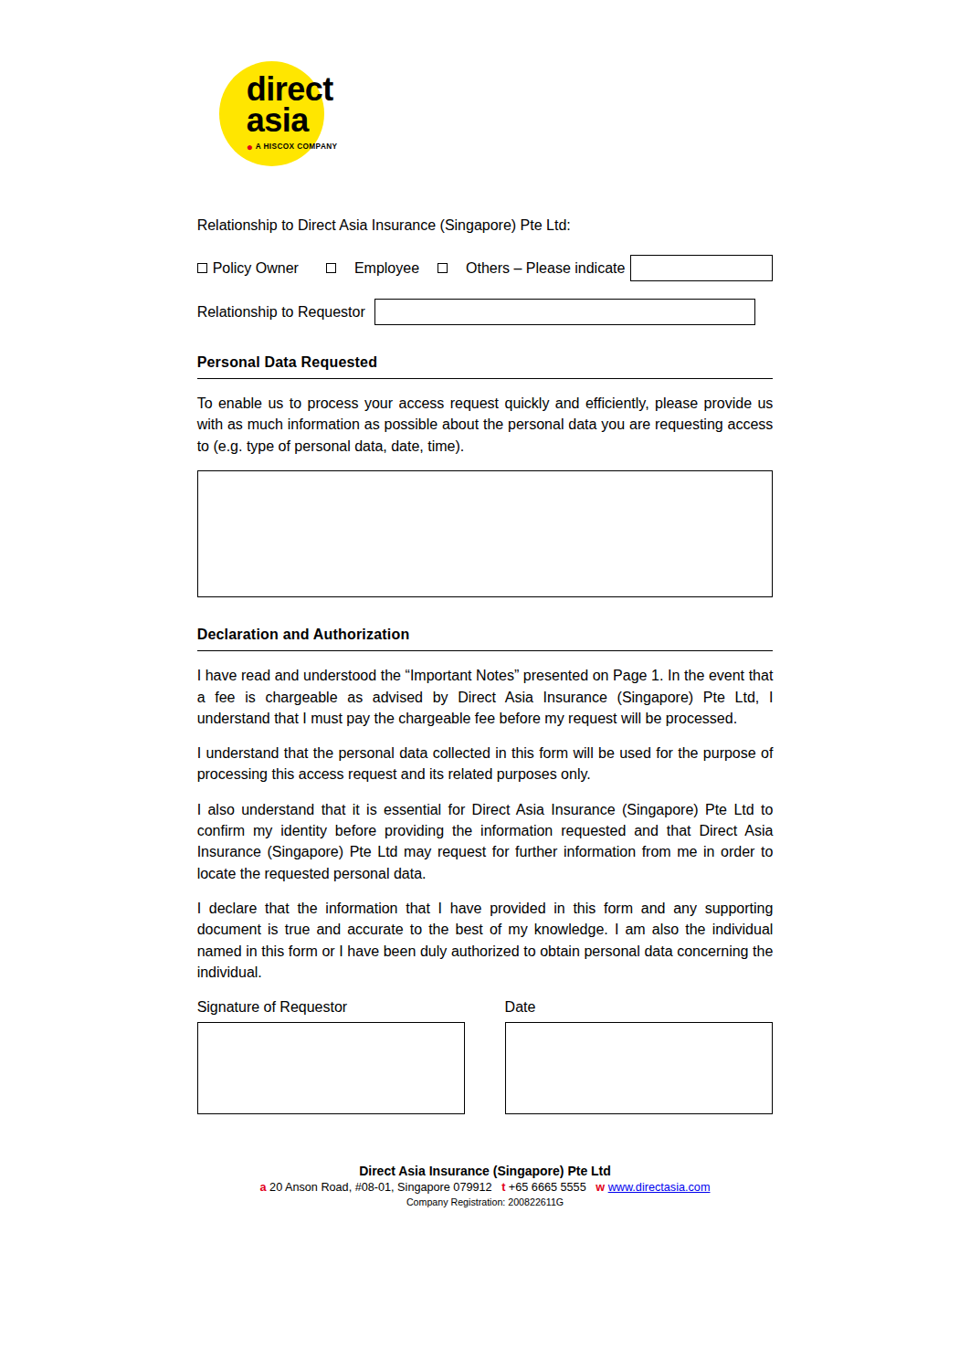direct
asia
● A HISCOX COMPANY
Relationship to Direct Asia Insurance (Singapore) Pte Ltd:
Policy Owner Employee Others – Please indicate
Relationship to Requestor
Personal Data Requested
To enable us to process your access request quickly and efficiently, please provide us with as much information as possible about the personal data you are requesting access to (e.g. type of personal data, date, time).
Declaration and Authorization
I have read and understood the “Important Notes” presented on Page 1. In the event that a fee is chargeable as advised by Direct Asia Insurance (Singapore) Pte Ltd, I understand that I must pay the chargeable fee before my request will be processed.
I understand that the personal data collected in this form will be used for the purpose of processing this access request and its related purposes only.
I also understand that it is essential for Direct Asia Insurance (Singapore) Pte Ltd to confirm my identity before providing the information requested and that Direct Asia Insurance (Singapore) Pte Ltd may request for further information from me in order to locate the requested personal data.
I declare that the information that I have provided in this form and any supporting document is true and accurate to the best of my knowledge. I am also the individual named in this form or I have been duly authorized to obtain personal data concerning the individual.
Signature of Requestor
Date
Direct Asia Insurance (Singapore) Pte Ltd
a 20 Anson Road, #08-01, Singapore 079912 t +65 6665 5555 w www.directasia.com
Company Registration: 200822611G